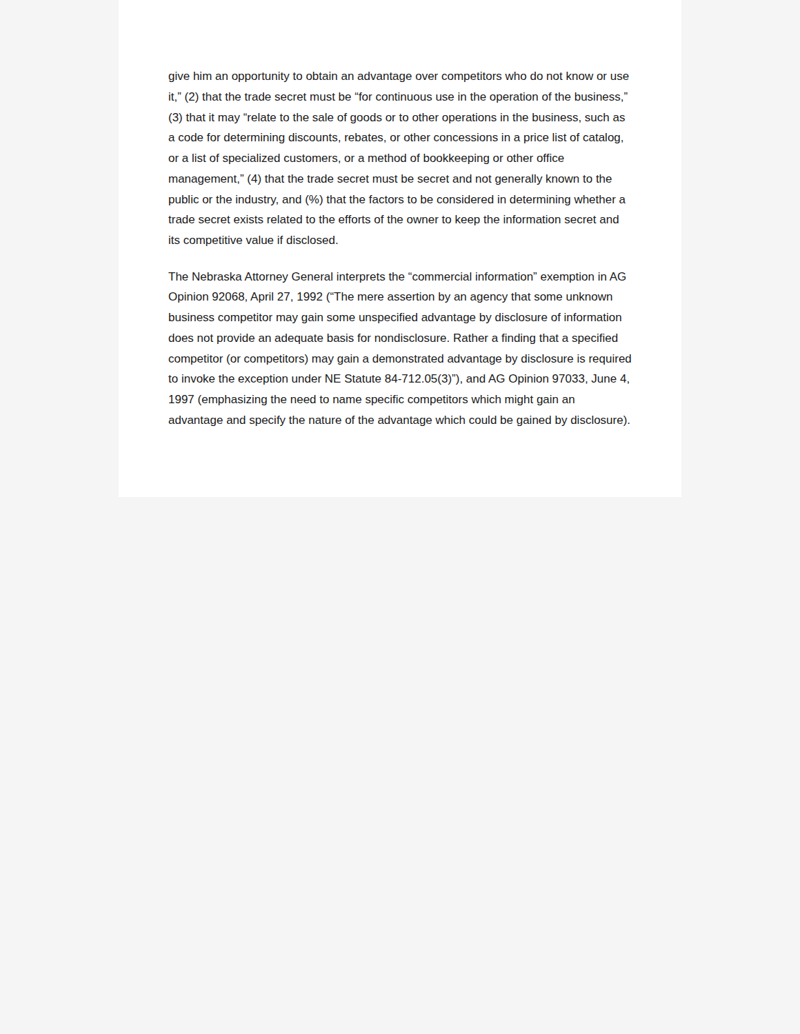give him an opportunity to obtain an advantage over competitors who do not know or use it,” (2) that the trade secret must be “for continuous use in the operation of the business,” (3) that it may “relate to the sale of goods or to other operations in the business, such as a code for determining discounts, rebates, or other concessions in a price list of catalog, or a list of specialized customers, or a method of bookkeeping or other office management,” (4) that the trade secret must be secret and not generally known to the public or the industry, and (%) that the factors to be considered in determining whether a trade secret exists related to the efforts of the owner to keep the information secret and its competitive value if disclosed.
The Nebraska Attorney General interprets the “commercial information” exemption in AG Opinion 92068, April 27, 1992 (“The mere assertion by an agency that some unknown business competitor may gain some unspecified advantage by disclosure of information does not provide an adequate basis for nondisclosure. Rather a finding that a specified competitor (or competitors) may gain a demonstrated advantage by disclosure is required to invoke the exception under NE Statute 84-712.05(3)”), and AG Opinion 97033, June 4, 1997 (emphasizing the need to name specific competitors which might gain an advantage and specify the nature of the advantage which could be gained by disclosure).